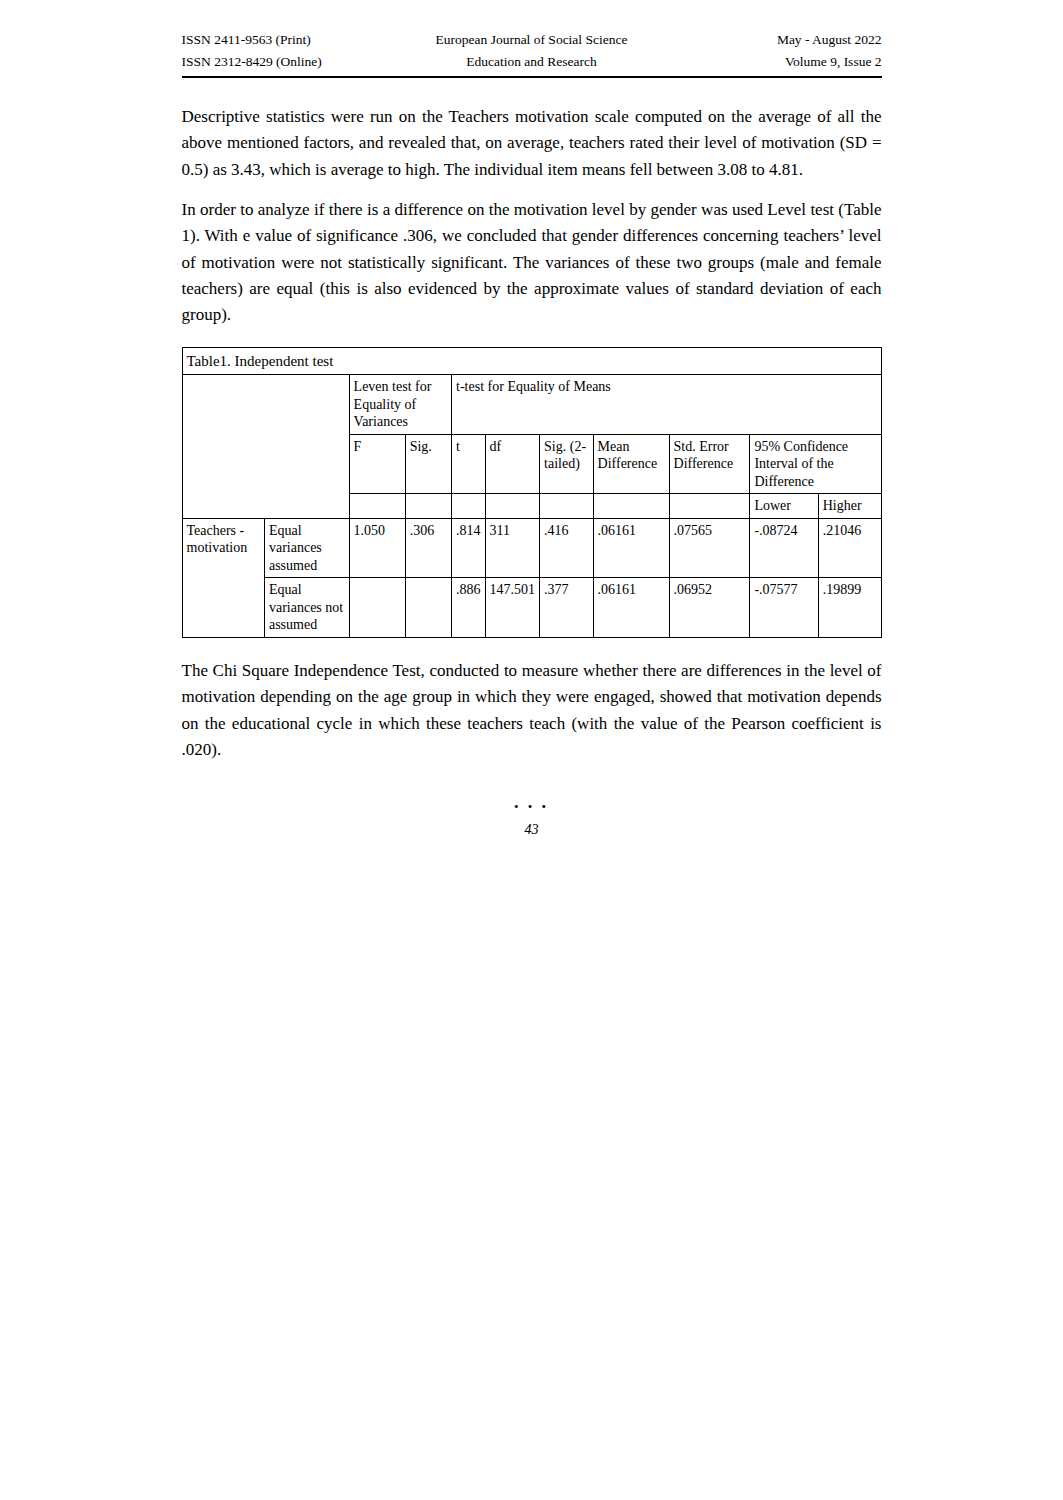| ISSN 2411-9563 (Print) | European Journal of Social Science | May - August 2022 |
| ISSN 2312-8429 (Online) | Education and Research | Volume 9, Issue 2 |
Descriptive statistics were run on the Teachers motivation scale computed on the average of all the above mentioned factors, and revealed that, on average, teachers rated their level of motivation (SD = 0.5) as 3.43, which is average to high. The individual item means fell between 3.08 to 4.81.
In order to analyze if there is a difference on the motivation level by gender was used Level test (Table 1). With e value of significance .306, we concluded that gender differences concerning teachers’ level of motivation were not statistically significant. The variances of these two groups (male and female teachers) are equal (this is also evidenced by the approximate values of standard deviation of each group).
Table1. Independent test
| | | Leven test for Equality of Variances | t-test for Equality of Means |
| | | F | Sig. | t | df | Sig. (2-tailed) | Mean Difference | Std. Error Difference | 95% Confidence Interval of the Difference |
| | | | | | | | | | Lower | Higher |
| Teachers - motivation | Equal variances assumed | 1.050 | .306 | .814 | 311 | .416 | .06161 | .07565 | -.08724 | .21046 |
| Equal variances not assumed | | | .886 | 147.501 | .377 | .06161 | .06952 | -.07577 | .19899 |
The Chi Square Independence Test, conducted to measure whether there are differences in the level of motivation depending on the age group in which they were engaged, showed that motivation depends on the educational cycle in which these teachers teach (with the value of the Pearson coefficient is .020).
• • •
43